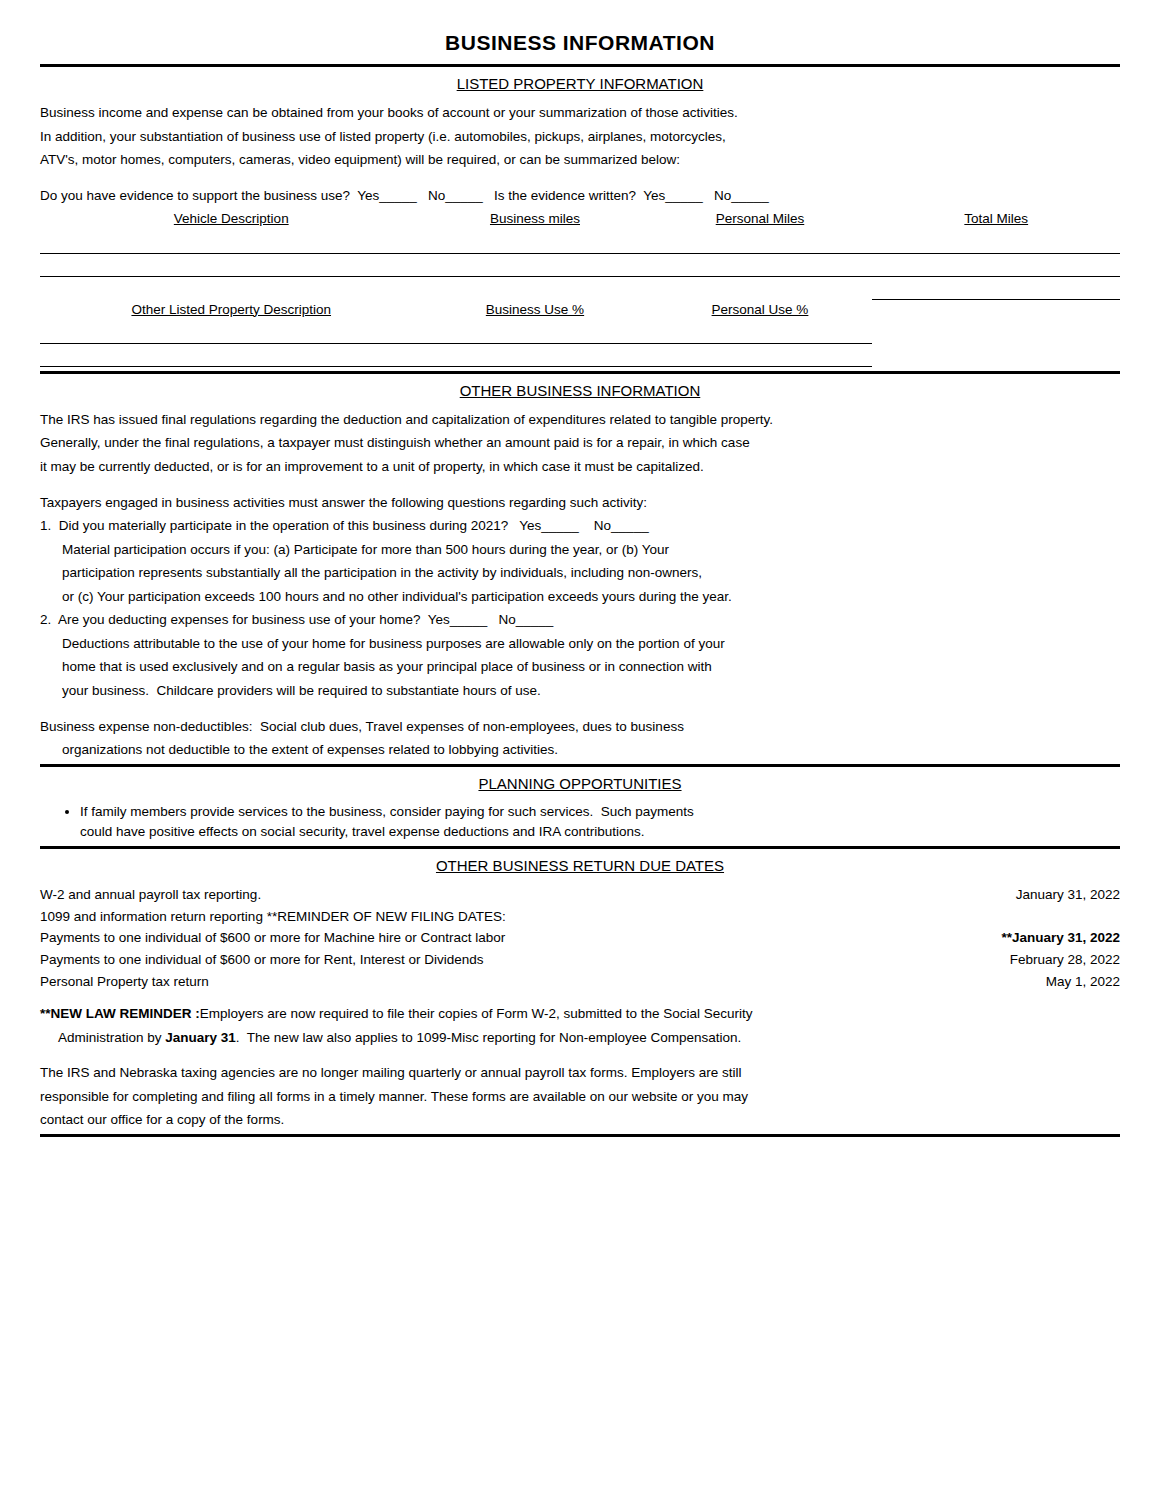BUSINESS INFORMATION
LISTED PROPERTY INFORMATION
Business income and expense can be obtained from your books of account or your summarization of those activities.
In addition, your substantiation of business use of listed property (i.e. automobiles, pickups, airplanes, motorcycles,
ATV's, motor homes, computers, cameras, video equipment) will be required, or can be summarized below:
Do you have evidence to support the business use? Yes_____ No_____ Is the evidence written? Yes_____ No_____
| Vehicle Description | Business miles | Personal Miles | Total Miles |
| --- | --- | --- | --- |
| Other Listed Property Description | Business Use % | Personal Use % | |
OTHER BUSINESS INFORMATION
The IRS has issued final regulations regarding the deduction and capitalization of expenditures related to tangible property.
Generally, under the final regulations, a taxpayer must distinguish whether an amount paid is for a repair, in which case
it may be currently deducted, or is for an improvement to a unit of property, in which case it must be capitalized.
Taxpayers engaged in business activities must answer the following questions regarding such activity:
1. Did you materially participate in the operation of this business during 2021? Yes_____ No_____
Material participation occurs if you: (a) Participate for more than 500 hours during the year, or (b) Your
participation represents substantially all the participation in the activity by individuals, including non-owners,
or (c) Your participation exceeds 100 hours and no other individual's participation exceeds yours during the year.
2. Are you deducting expenses for business use of your home? Yes_____ No_____
Deductions attributable to the use of your home for business purposes are allowable only on the portion of your
home that is used exclusively and on a regular basis as your principal place of business or in connection with
your business. Childcare providers will be required to substantiate hours of use.
Business expense non-deductibles: Social club dues, Travel expenses of non-employees, dues to business
organizations not deductible to the extent of expenses related to lobbying activities.
PLANNING OPPORTUNITIES
If family members provide services to the business, consider paying for such services. Such payments
could have positive effects on social security, travel expense deductions and IRA contributions.
OTHER BUSINESS RETURN DUE DATES
| W-2 and annual payroll tax reporting. | January 31, 2022 |
| 1099 and information return reporting **REMINDER OF NEW FILING DATES: | |
| Payments to one individual of $600 or more for Machine hire or Contract labor | **January 31, 2022 |
| Payments to one individual of $600 or more for Rent, Interest or Dividends | February 28, 2022 |
| Personal Property tax return | May 1, 2022 |
**NEW LAW REMINDER : Employers are now required to file their copies of Form W-2, submitted to the Social Security
Administration by January 31. The new law also applies to 1099-Misc reporting for Non-employee Compensation.
The IRS and Nebraska taxing agencies are no longer mailing quarterly or annual payroll tax forms. Employers are still
responsible for completing and filing all forms in a timely manner. These forms are available on our website or you may
contact our office for a copy of the forms.